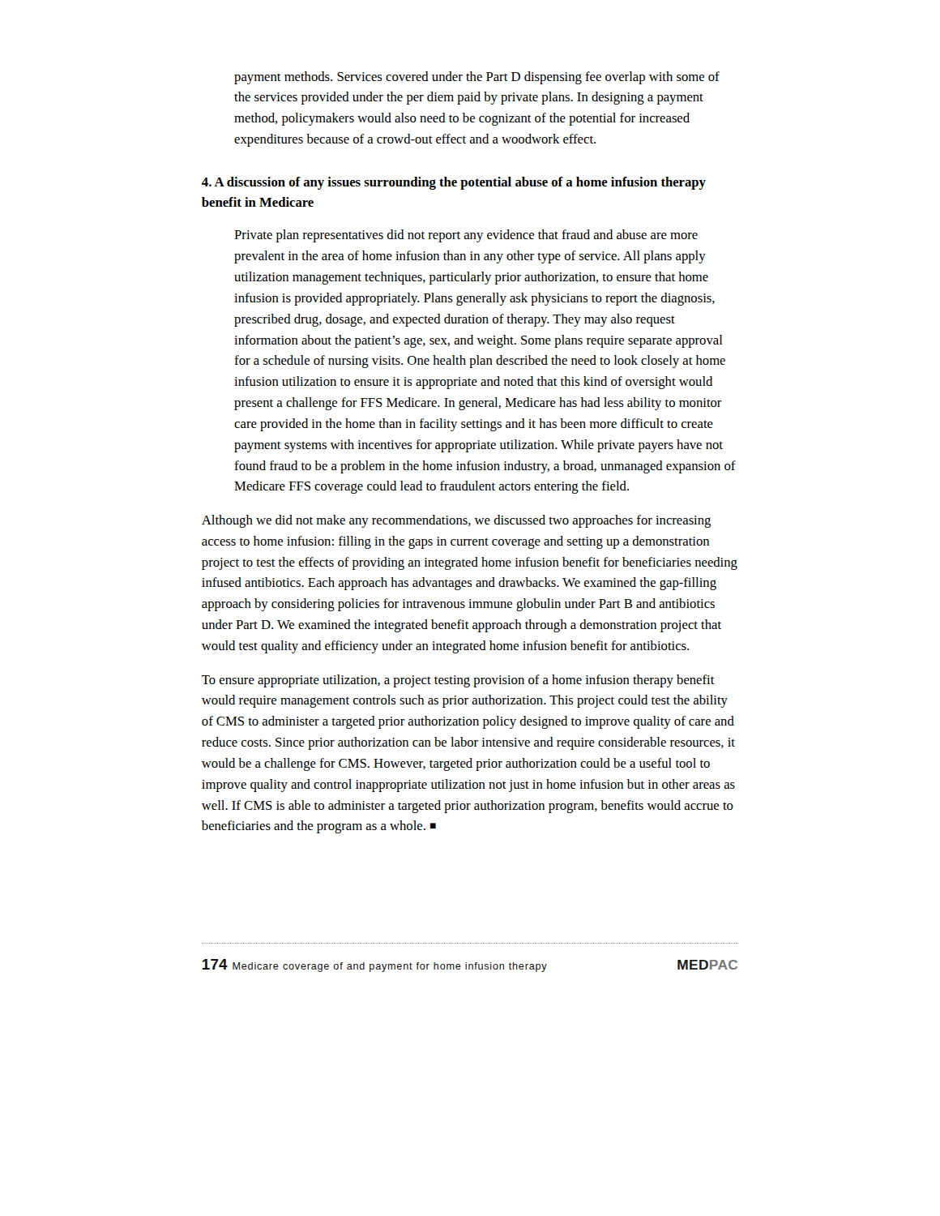payment methods. Services covered under the Part D dispensing fee overlap with some of the services provided under the per diem paid by private plans. In designing a payment method, policymakers would also need to be cognizant of the potential for increased expenditures because of a crowd-out effect and a woodwork effect.
4. A discussion of any issues surrounding the potential abuse of a home infusion therapy benefit in Medicare
Private plan representatives did not report any evidence that fraud and abuse are more prevalent in the area of home infusion than in any other type of service. All plans apply utilization management techniques, particularly prior authorization, to ensure that home infusion is provided appropriately. Plans generally ask physicians to report the diagnosis, prescribed drug, dosage, and expected duration of therapy. They may also request information about the patient’s age, sex, and weight. Some plans require separate approval for a schedule of nursing visits. One health plan described the need to look closely at home infusion utilization to ensure it is appropriate and noted that this kind of oversight would present a challenge for FFS Medicare. In general, Medicare has had less ability to monitor care provided in the home than in facility settings and it has been more difficult to create payment systems with incentives for appropriate utilization. While private payers have not found fraud to be a problem in the home infusion industry, a broad, unmanaged expansion of Medicare FFS coverage could lead to fraudulent actors entering the field.
Although we did not make any recommendations, we discussed two approaches for increasing access to home infusion: filling in the gaps in current coverage and setting up a demonstration project to test the effects of providing an integrated home infusion benefit for beneficiaries needing infused antibiotics. Each approach has advantages and drawbacks. We examined the gap-filling approach by considering policies for intravenous immune globulin under Part B and antibiotics under Part D. We examined the integrated benefit approach through a demonstration project that would test quality and efficiency under an integrated home infusion benefit for antibiotics.
To ensure appropriate utilization, a project testing provision of a home infusion therapy benefit would require management controls such as prior authorization. This project could test the ability of CMS to administer a targeted prior authorization policy designed to improve quality of care and reduce costs. Since prior authorization can be labor intensive and require considerable resources, it would be a challenge for CMS. However, targeted prior authorization could be a useful tool to improve quality and control inappropriate utilization not just in home infusion but in other areas as well. If CMS is able to administer a targeted prior authorization program, benefits would accrue to beneficiaries and the program as a whole. ■
174 Medicare coverage of and payment for home infusion therapy
MEDPAC